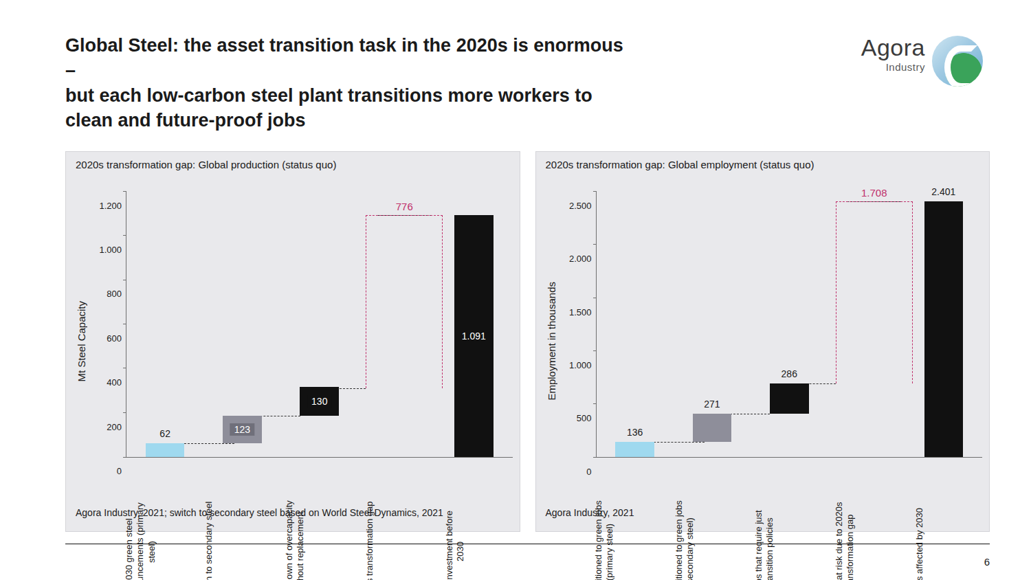Global Steel: the asset transition task in the 2020s is enormous –
but each low-carbon steel plant transitions more workers to
clean and future-proof jobs
Agora
Industry
2020s transformation gap: Global production (status quo)
Mt Steel Capacity
1.200 1.000 800 600 400 200 0
776
62
123
130
1.091
2030 green steel announcements (primary steel)
Switch to secondary steel
Shutdown of overcapacity without replacement
2020s transformation gap
Reinvestment before 2030
Agora Industry, 2021; switch to secondary steel based on World Steel Dynamics, 2021
2020s transformation gap: Global employment (status quo)
Employment in thousands
2.500 2.000 1.500 1.000 500 0
1.708
136
271
286
2.401
Transitioned to green jobs (primary steel)
Transitioned to green jobs (secondary steel)
Jobs that require just transition policies
Jobs at risk due to 2020s transformation gap
Jobs affected by 2030
Agora Industry, 2021
6